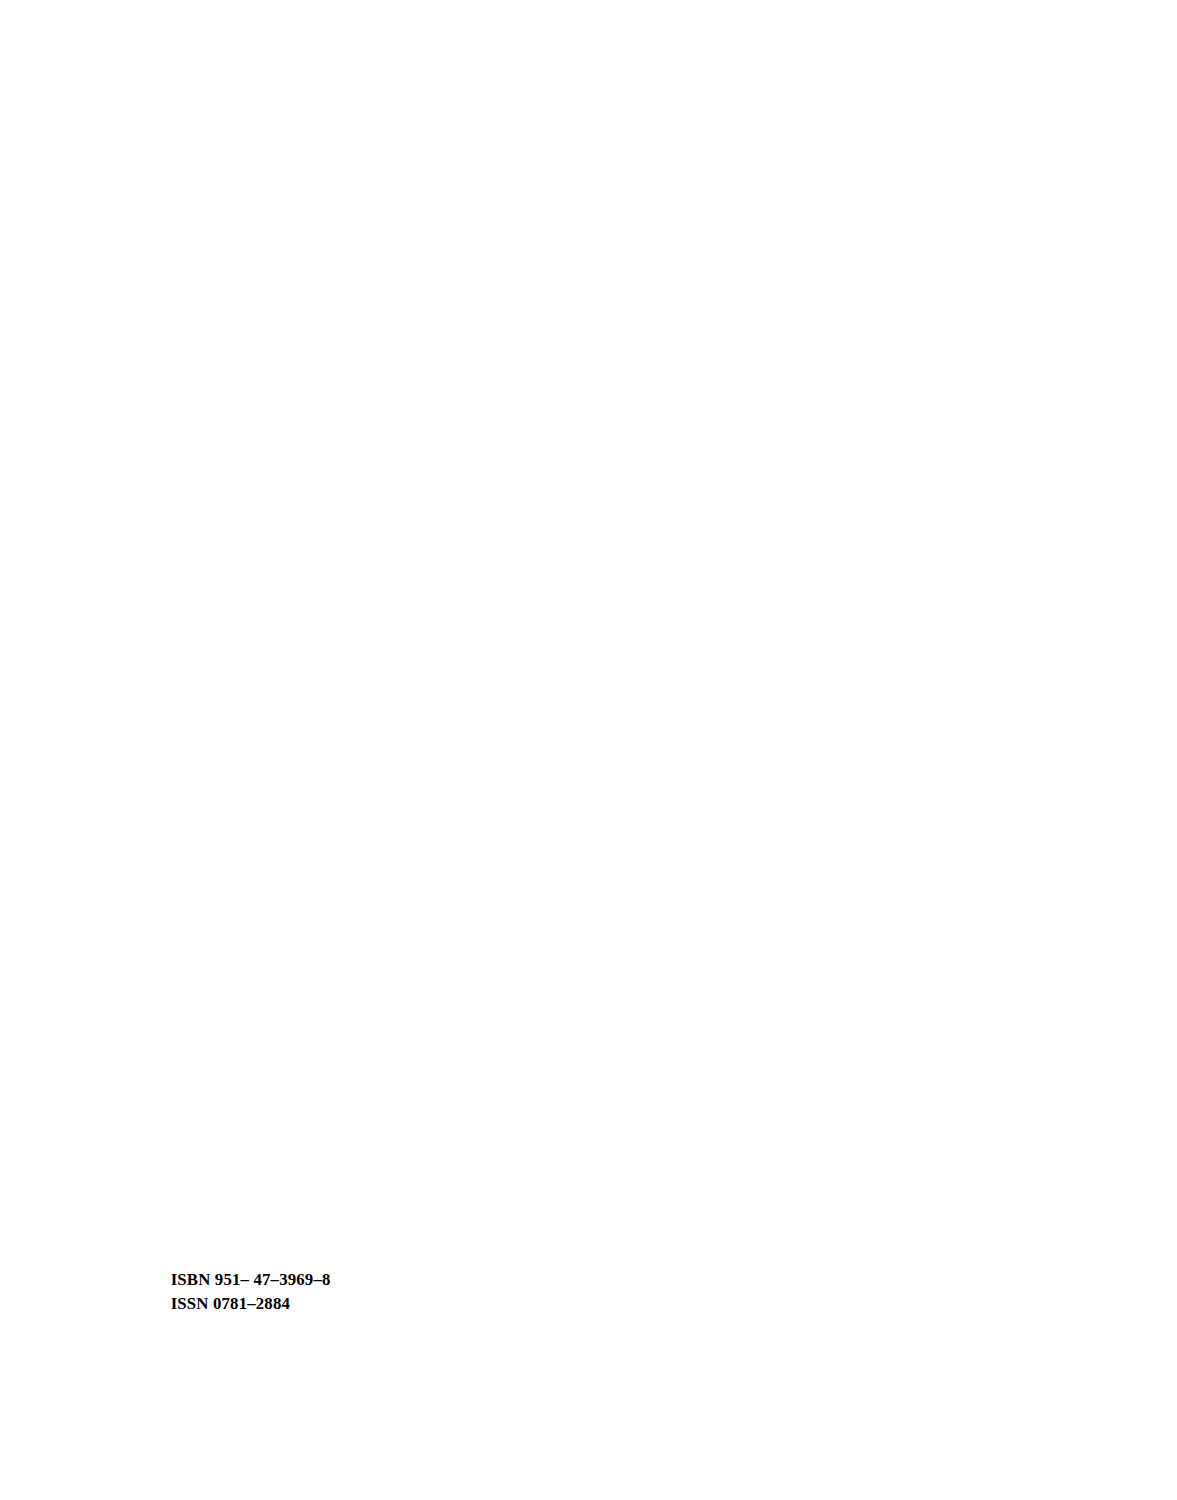ISBN 951– 47–3969–8
ISSN 0781–2884